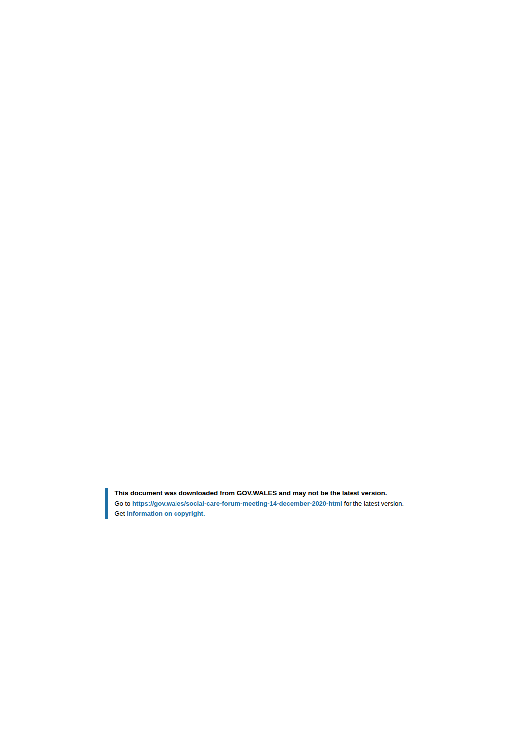This document was downloaded from GOV.WALES and may not be the latest version.
Go to https://gov.wales/social-care-forum-meeting-14-december-2020-html for the latest version.
Get information on copyright.